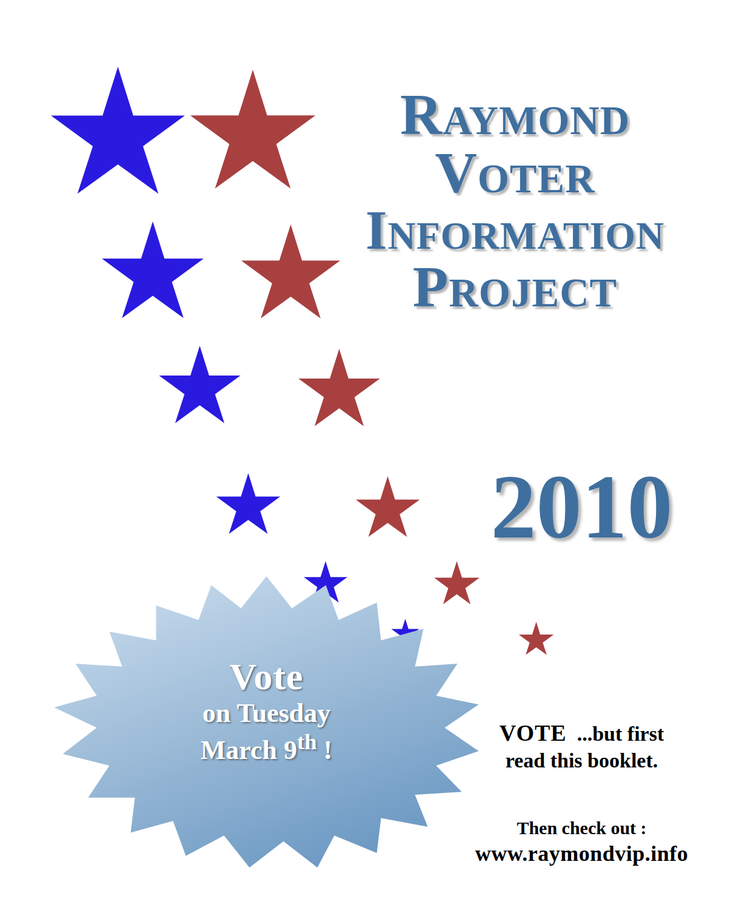Raymond Voter Information Project
2010
Vote on Tuesday March 9th !
VOTE ...but first
read this booklet.
Then check out :
www.raymondvip.info